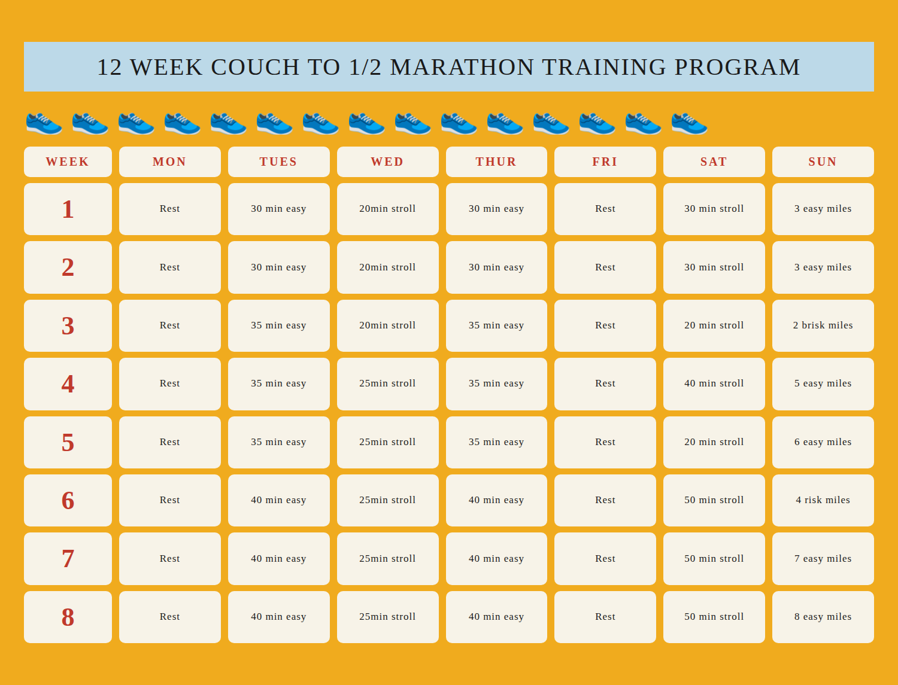12 Week Couch to 1/2 Marathon Training Program
👟👟👟👟👟👟👟👟👟👟👟👟👟👟👟
| Week | Mon | Tues | Wed | Thur | Fri | Sat | Sun |
| --- | --- | --- | --- | --- | --- | --- | --- |
| 1 | Rest | 30 min easy | 20min stroll | 30 min easy | Rest | 30 min stroll | 3 easy miles |
| 2 | Rest | 30 min easy | 20min stroll | 30 min easy | Rest | 30 min stroll | 3 easy miles |
| 3 | Rest | 35 min easy | 20min stroll | 35 min easy | Rest | 20 min stroll | 2 brisk miles |
| 4 | Rest | 35 min easy | 25min stroll | 35 min easy | Rest | 40 min stroll | 5 easy miles |
| 5 | Rest | 35 min easy | 25min stroll | 35 min easy | Rest | 20 min stroll | 6 easy miles |
| 6 | Rest | 40 min easy | 25min stroll | 40 min easy | Rest | 50 min stroll | 4 risk miles |
| 7 | Rest | 40 min easy | 25min stroll | 40 min easy | Rest | 50 min stroll | 7 easy miles |
| 8 | Rest | 40 min easy | 25min stroll | 40 min easy | Rest | 50 min stroll | 8 easy miles |